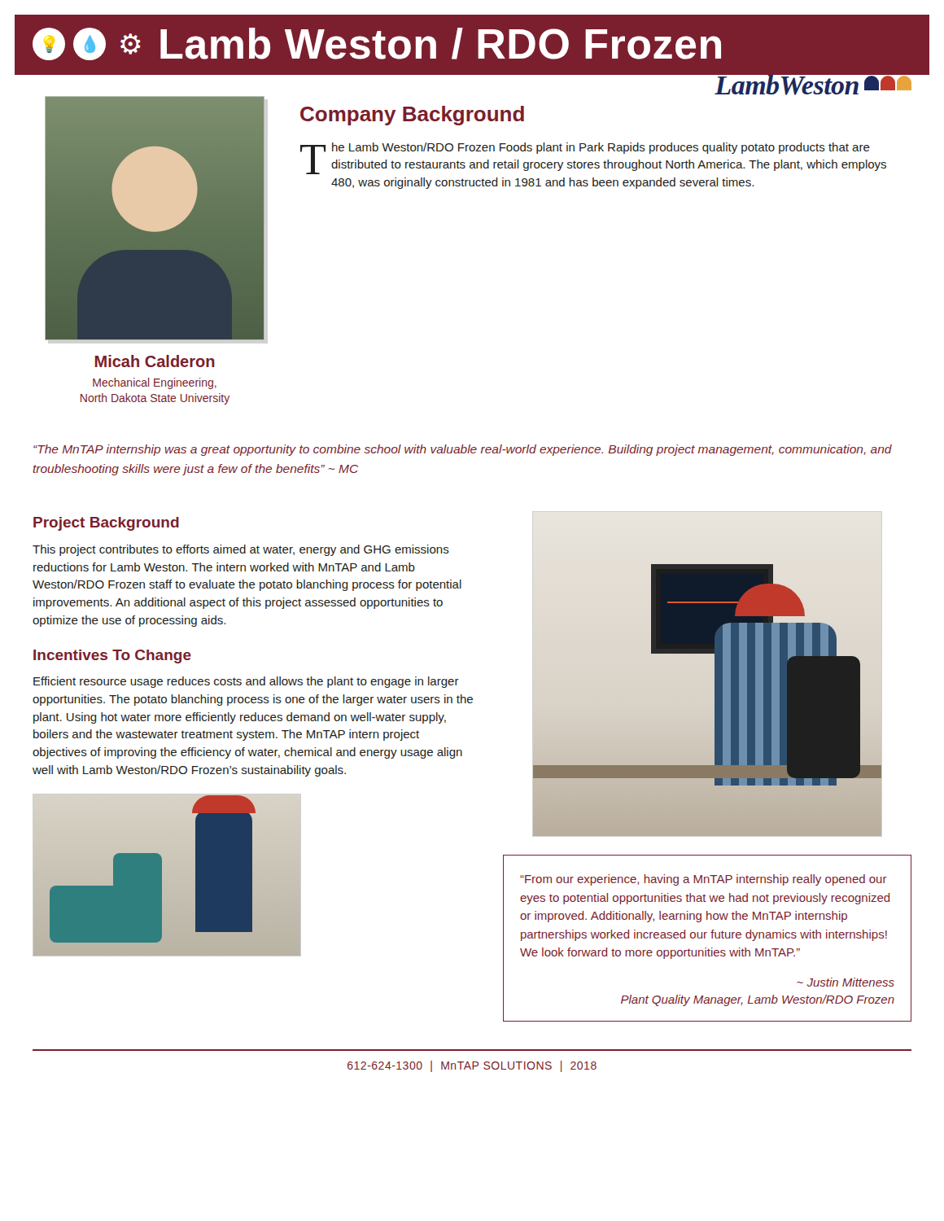💡 💧 ⚙
Lamb Weston / RDO Frozen
Micah Calderon
Mechanical Engineering,
North Dakota State University
LambWeston
Company Background
The Lamb Weston/RDO Frozen Foods plant in Park Rapids produces quality potato products that are distributed to restaurants and retail grocery stores throughout North America. The plant, which employs 480, was originally constructed in 1981 and has been expanded several times.
“The MnTAP internship was a great opportunity to combine school with valuable real-world experience. Building project management, communication, and troubleshooting skills were just a few of the benefits” ~ MC
Project Background
This project contributes to efforts aimed at water, energy and GHG emissions reductions for Lamb Weston. The intern worked with MnTAP and Lamb Weston/RDO Frozen staff to evaluate the potato blanching process for potential improvements. An additional aspect of this project assessed opportunities to optimize the use of processing aids.
Incentives To Change
Efficient resource usage reduces costs and allows the plant to engage in larger opportunities. The potato blanching process is one of the larger water users in the plant. Using hot water more efficiently reduces demand on well-water supply, boilers and the wastewater treatment system. The MnTAP intern project objectives of improving the efficiency of water, chemical and energy usage align well with Lamb Weston/RDO Frozen’s sustainability goals.
“From our experience, having a MnTAP internship really opened our eyes to potential opportunities that we had not previously recognized or improved. Additionally, learning how the MnTAP internship partnerships worked increased our future dynamics with internships! We look forward to more opportunities with MnTAP.”
~ Justin Mitteness
Plant Quality Manager, Lamb Weston/RDO Frozen
612-624-1300 | MnTAP SOLUTIONS | 2018